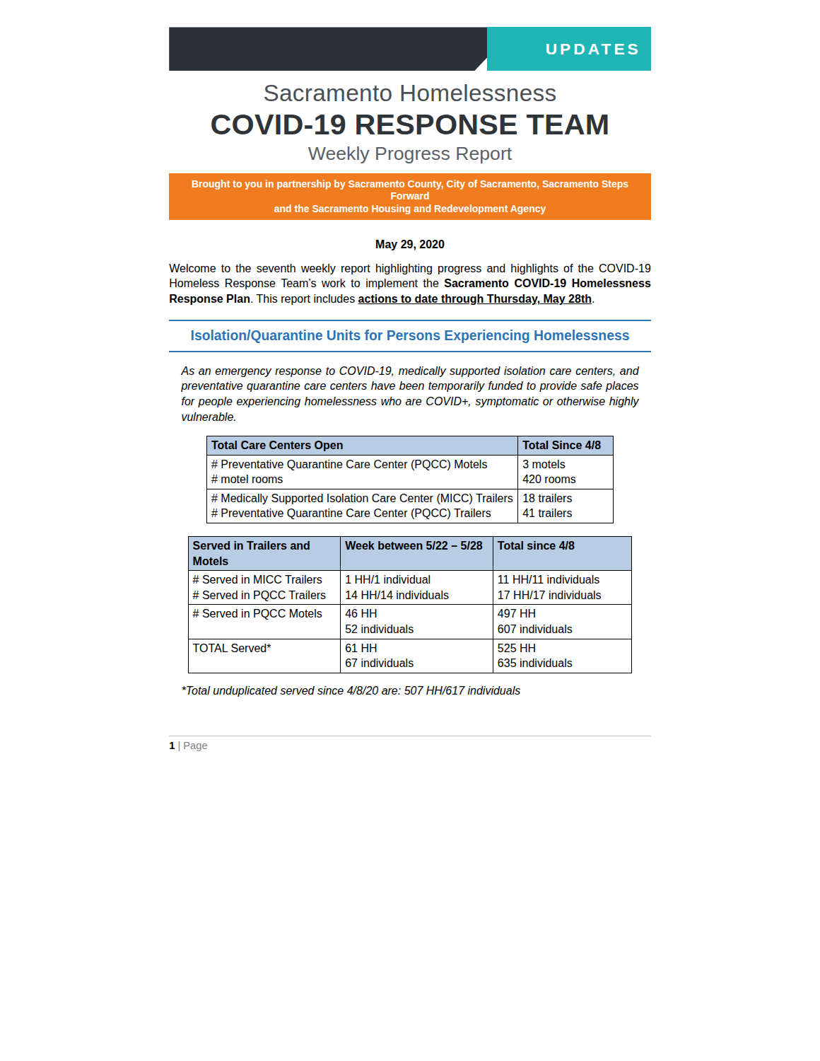UPDATES
Sacramento Homelessness
COVID-19 RESPONSE TEAM
Weekly Progress Report
Brought to you in partnership by Sacramento County, City of Sacramento, Sacramento Steps Forward
and the Sacramento Housing and Redevelopment Agency
May 29, 2020
Welcome to the seventh weekly report highlighting progress and highlights of the COVID-19 Homeless Response Team’s work to implement the Sacramento COVID-19 Homelessness Response Plan. This report includes actions to date through Thursday, May 28th.
Isolation/Quarantine Units for Persons Experiencing Homelessness
As an emergency response to COVID-19, medically supported isolation care centers, and preventative quarantine care centers have been temporarily funded to provide safe places for people experiencing homelessness who are COVID+, symptomatic or otherwise highly vulnerable.
| Total Care Centers Open | Total Since 4/8 |
| --- | --- |
| # Preventative Quarantine Care Center (PQCC) Motels # motel rooms | 3 motels 420 rooms |
| # Medically Supported Isolation Care Center (MICC) Trailers # Preventative Quarantine Care Center (PQCC) Trailers | 18 trailers 41 trailers |
| Served in Trailers and Motels | Week between 5/22 – 5/28 | Total since 4/8 |
| --- | --- | --- |
| # Served in MICC Trailers # Served in PQCC Trailers | 1 HH/1 individual 14 HH/14 individuals | 11 HH/11 individuals 17 HH/17 individuals |
| # Served in PQCC Motels | 46 HH 52 individuals | 497 HH 607 individuals |
| TOTAL Served* | 61 HH 67 individuals | 525 HH 635 individuals |
*Total unduplicated served since 4/8/20 are: 507 HH/617 individuals
1 | Page